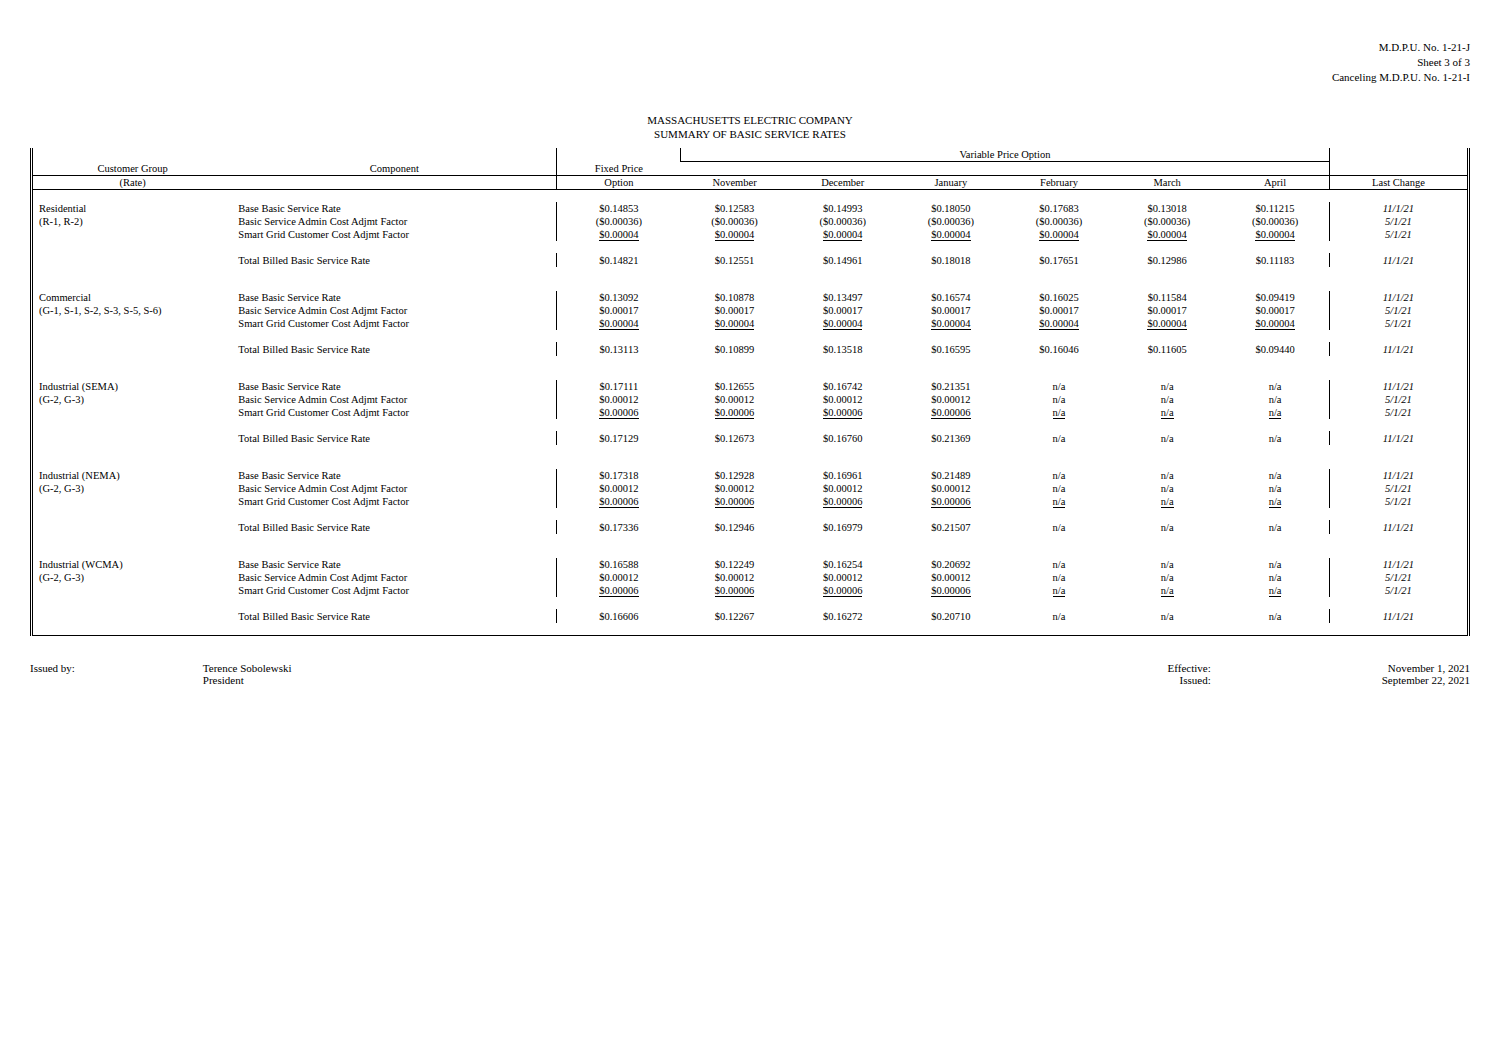M.D.P.U. No. 1-21-J
Sheet 3 of 3
Canceling M.D.P.U. No. 1-21-I
MASSACHUSETTS ELECTRIC COMPANY
SUMMARY OF BASIC SERVICE RATES
| | | | Variable Price Option | |
| --- | --- | --- | --- | --- |
| Customer Group | Component | Fixed Price | | |
| (Rate) | | Option | November | December | January | February | March | April | Last Change |
| Residential | Base Basic Service Rate | $0.14853 | $0.12583 | $0.14993 | $0.18050 | $0.17683 | $0.13018 | $0.11215 | 11/1/21 |
| (R-1, R-2) | Basic Service Admin Cost Adjmt Factor | ($0.00036) | ($0.00036) | ($0.00036) | ($0.00036) | ($0.00036) | ($0.00036) | ($0.00036) | 5/1/21 |
| | Smart Grid Customer Cost Adjmt Factor | $0.00004 | $0.00004 | $0.00004 | $0.00004 | $0.00004 | $0.00004 | $0.00004 | 5/1/21 |
| | Total Billed Basic Service Rate | $0.14821 | $0.12551 | $0.14961 | $0.18018 | $0.17651 | $0.12986 | $0.11183 | 11/1/21 |
| Commercial | Base Basic Service Rate | $0.13092 | $0.10878 | $0.13497 | $0.16574 | $0.16025 | $0.11584 | $0.09419 | 11/1/21 |
| (G-1, S-1, S-2, S-3, S-5, S-6) | Basic Service Admin Cost Adjmt Factor | $0.00017 | $0.00017 | $0.00017 | $0.00017 | $0.00017 | $0.00017 | $0.00017 | 5/1/21 |
| | Smart Grid Customer Cost Adjmt Factor | $0.00004 | $0.00004 | $0.00004 | $0.00004 | $0.00004 | $0.00004 | $0.00004 | 5/1/21 |
| | Total Billed Basic Service Rate | $0.13113 | $0.10899 | $0.13518 | $0.16595 | $0.16046 | $0.11605 | $0.09440 | 11/1/21 |
| Industrial (SEMA) | Base Basic Service Rate | $0.17111 | $0.12655 | $0.16742 | $0.21351 | n/a | n/a | n/a | 11/1/21 |
| (G-2, G-3) | Basic Service Admin Cost Adjmt Factor | $0.00012 | $0.00012 | $0.00012 | $0.00012 | n/a | n/a | n/a | 5/1/21 |
| | Smart Grid Customer Cost Adjmt Factor | $0.00006 | $0.00006 | $0.00006 | $0.00006 | n/a | n/a | n/a | 5/1/21 |
| | Total Billed Basic Service Rate | $0.17129 | $0.12673 | $0.16760 | $0.21369 | n/a | n/a | n/a | 11/1/21 |
| Industrial (NEMA) | Base Basic Service Rate | $0.17318 | $0.12928 | $0.16961 | $0.21489 | n/a | n/a | n/a | 11/1/21 |
| (G-2, G-3) | Basic Service Admin Cost Adjmt Factor | $0.00012 | $0.00012 | $0.00012 | $0.00012 | n/a | n/a | n/a | 5/1/21 |
| | Smart Grid Customer Cost Adjmt Factor | $0.00006 | $0.00006 | $0.00006 | $0.00006 | n/a | n/a | n/a | 5/1/21 |
| | Total Billed Basic Service Rate | $0.17336 | $0.12946 | $0.16979 | $0.21507 | n/a | n/a | n/a | 11/1/21 |
| Industrial (WCMA) | Base Basic Service Rate | $0.16588 | $0.12249 | $0.16254 | $0.20692 | n/a | n/a | n/a | 11/1/21 |
| (G-2, G-3) | Basic Service Admin Cost Adjmt Factor | $0.00012 | $0.00012 | $0.00012 | $0.00012 | n/a | n/a | n/a | 5/1/21 |
| | Smart Grid Customer Cost Adjmt Factor | $0.00006 | $0.00006 | $0.00006 | $0.00006 | n/a | n/a | n/a | 5/1/21 |
| | Total Billed Basic Service Rate | $0.16606 | $0.12267 | $0.16272 | $0.20710 | n/a | n/a | n/a | 11/1/21 |
| Issued by: | Terence Sobolewski | Effective: | November 1, 2021 |
| | President | Issued: | September 22, 2021 |